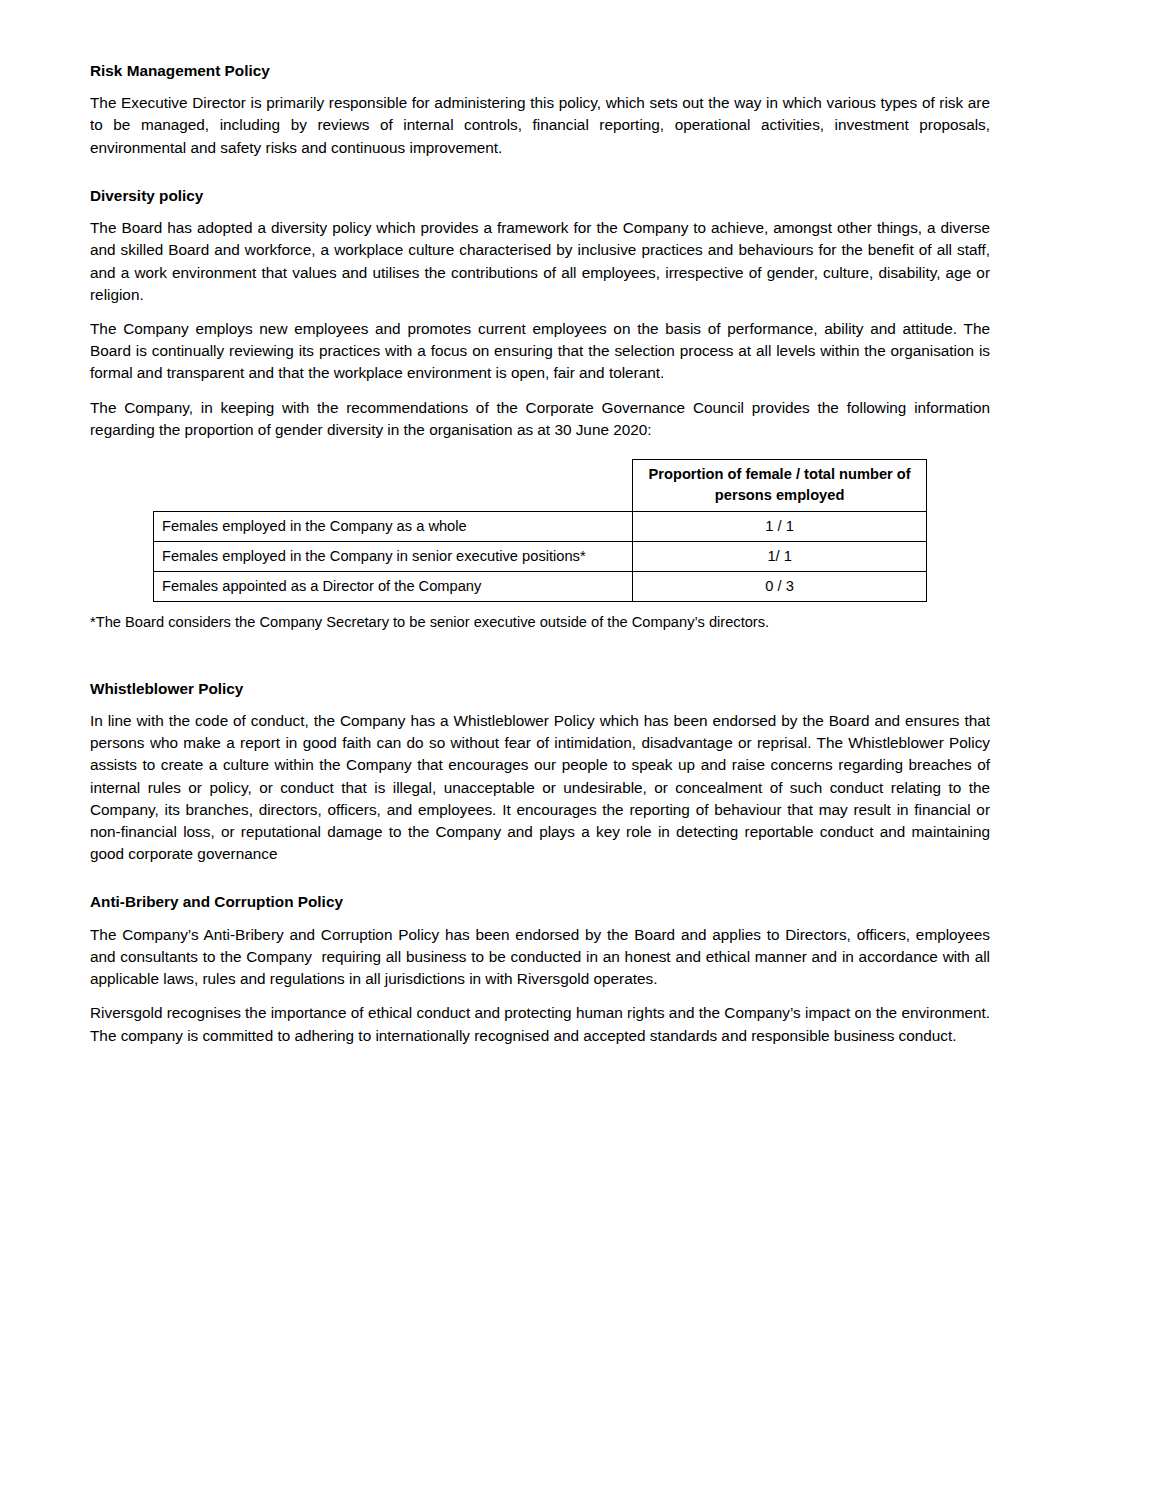Risk Management Policy
The Executive Director is primarily responsible for administering this policy, which sets out the way in which various types of risk are to be managed, including by reviews of internal controls, financial reporting, operational activities, investment proposals, environmental and safety risks and continuous improvement.
Diversity policy
The Board has adopted a diversity policy which provides a framework for the Company to achieve, amongst other things, a diverse and skilled Board and workforce, a workplace culture characterised by inclusive practices and behaviours for the benefit of all staff, and a work environment that values and utilises the contributions of all employees, irrespective of gender, culture, disability, age or religion.
The Company employs new employees and promotes current employees on the basis of performance, ability and attitude. The Board is continually reviewing its practices with a focus on ensuring that the selection process at all levels within the organisation is formal and transparent and that the workplace environment is open, fair and tolerant.
The Company, in keeping with the recommendations of the Corporate Governance Council provides the following information regarding the proportion of gender diversity in the organisation as at 30 June 2020:
| | Proportion of female / total number of persons employed |
| Females employed in the Company as a whole | 1 / 1 |
| Females employed in the Company in senior executive positions* | 1/ 1 |
| Females appointed as a Director of the Company | 0 / 3 |
*The Board considers the Company Secretary to be senior executive outside of the Company’s directors.
Whistleblower Policy
In line with the code of conduct, the Company has a Whistleblower Policy which has been endorsed by the Board and ensures that persons who make a report in good faith can do so without fear of intimidation, disadvantage or reprisal. The Whistleblower Policy assists to create a culture within the Company that encourages our people to speak up and raise concerns regarding breaches of internal rules or policy, or conduct that is illegal, unacceptable or undesirable, or concealment of such conduct relating to the Company, its branches, directors, officers, and employees. It encourages the reporting of behaviour that may result in financial or non-financial loss, or reputational damage to the Company and plays a key role in detecting reportable conduct and maintaining good corporate governance
Anti-Bribery and Corruption Policy
The Company’s Anti-Bribery and Corruption Policy has been endorsed by the Board and applies to Directors, officers, employees and consultants to the Company requiring all business to be conducted in an honest and ethical manner and in accordance with all applicable laws, rules and regulations in all jurisdictions in with Riversgold operates.
Riversgold recognises the importance of ethical conduct and protecting human rights and the Company’s impact on the environment. The company is committed to adhering to internationally recognised and accepted standards and responsible business conduct.